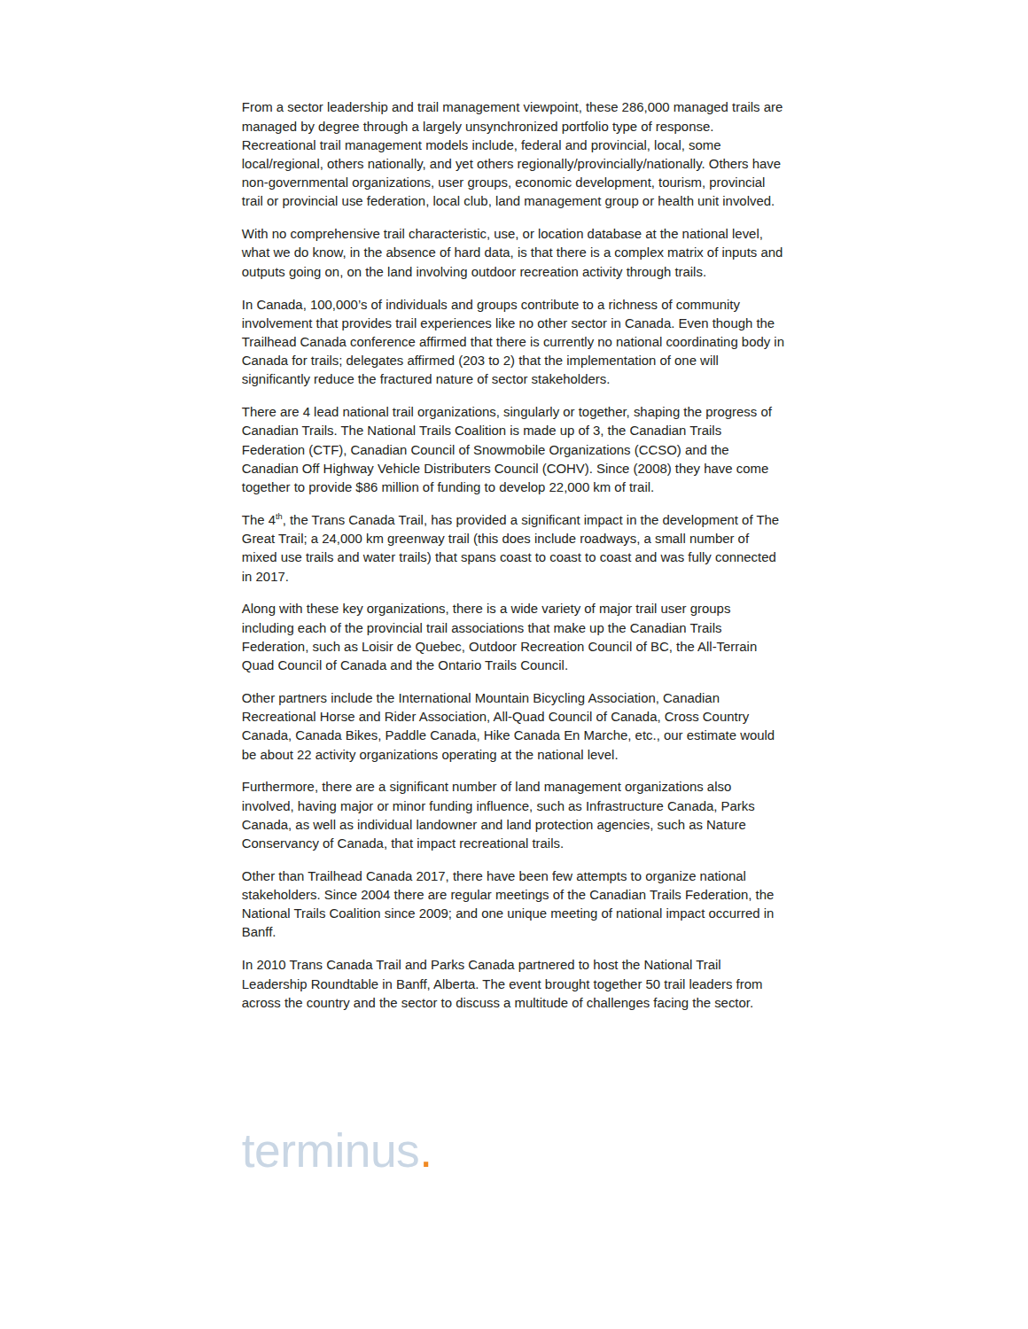From a sector leadership and trail management viewpoint, these 286,000 managed trails are managed by degree through a largely unsynchronized portfolio type of response. Recreational trail management models include, federal and provincial, local, some local/regional, others nationally, and yet others regionally/provincially/nationally. Others have non-governmental organizations, user groups, economic development, tourism, provincial trail or provincial use federation, local club, land management group or health unit involved.
With no comprehensive trail characteristic, use, or location database at the national level, what we do know, in the absence of hard data, is that there is a complex matrix of inputs and outputs going on, on the land involving outdoor recreation activity through trails.
In Canada, 100,000’s of individuals and groups contribute to a richness of community involvement that provides trail experiences like no other sector in Canada. Even though the Trailhead Canada conference affirmed that there is currently no national coordinating body in Canada for trails; delegates affirmed (203 to 2) that the implementation of one will significantly reduce the fractured nature of sector stakeholders.
There are 4 lead national trail organizations, singularly or together, shaping the progress of Canadian Trails. The National Trails Coalition is made up of 3, the Canadian Trails Federation (CTF), Canadian Council of Snowmobile Organizations (CCSO) and the Canadian Off Highway Vehicle Distributers Council (COHV). Since (2008) they have come together to provide $86 million of funding to develop 22,000 km of trail.
The 4th, the Trans Canada Trail, has provided a significant impact in the development of The Great Trail; a 24,000 km greenway trail (this does include roadways, a small number of mixed use trails and water trails) that spans coast to coast to coast and was fully connected in 2017.
Along with these key organizations, there is a wide variety of major trail user groups including each of the provincial trail associations that make up the Canadian Trails Federation, such as Loisir de Quebec, Outdoor Recreation Council of BC, the All-Terrain Quad Council of Canada and the Ontario Trails Council.
Other partners include the International Mountain Bicycling Association, Canadian Recreational Horse and Rider Association, All-Quad Council of Canada, Cross Country Canada, Canada Bikes, Paddle Canada, Hike Canada En Marche, etc., our estimate would be about 22 activity organizations operating at the national level.
Furthermore, there are a significant number of land management organizations also involved, having major or minor funding influence, such as Infrastructure Canada, Parks Canada, as well as individual landowner and land protection agencies, such as Nature Conservancy of Canada, that impact recreational trails.
Other than Trailhead Canada 2017, there have been few attempts to organize national stakeholders. Since 2004 there are regular meetings of the Canadian Trails Federation, the National Trails Coalition since 2009; and one unique meeting of national impact occurred in Banff.
In 2010 Trans Canada Trail and Parks Canada partnered to host the National Trail Leadership Roundtable in Banff, Alberta. The event brought together 50 trail leaders from across the country and the sector to discuss a multitude of challenges facing the sector.
terminus.